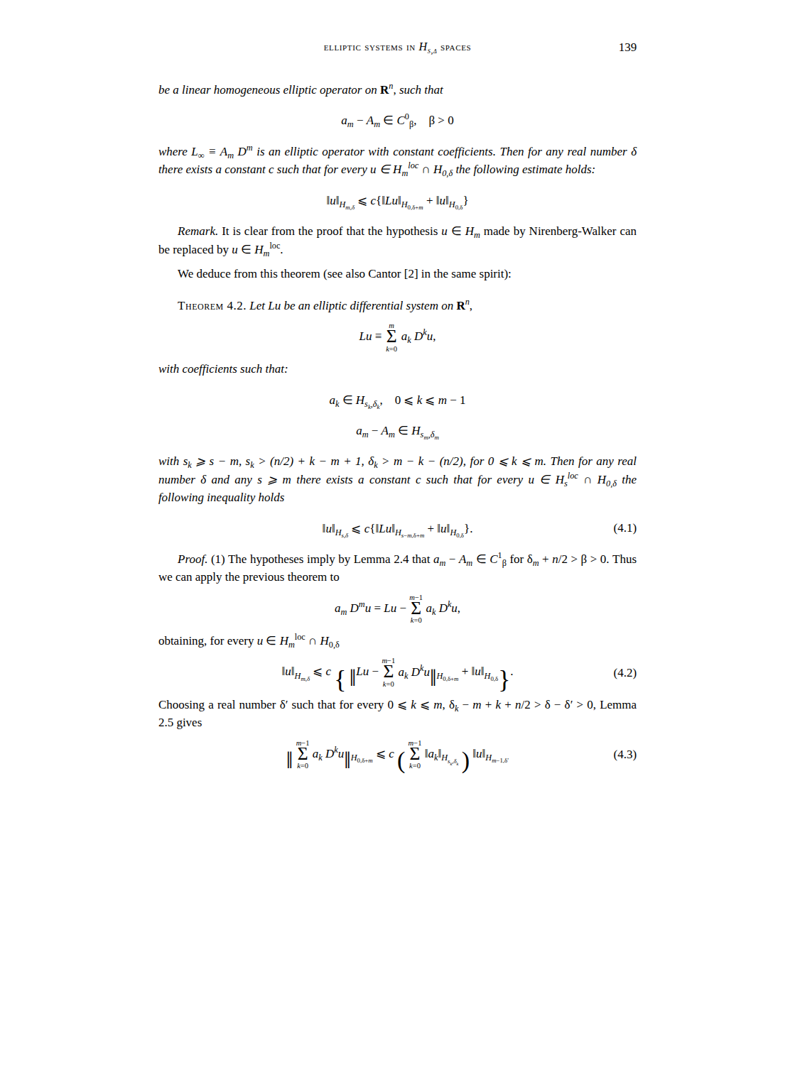elliptic systems in Hs,δ spaces 139
be a linear homogeneous elliptic operator on Rn, such that
am − Am ∈ C0β, β > 0
where L∞ ≡ Am Dm is an elliptic operator with constant coefficients. Then for any real number δ there exists a constant c such that for every u ∈ Hmloc ∩ H0,δ the following estimate holds:
‖u‖Hm,δ ⩽ c{‖Lu‖H0,δ+m + ‖u‖H0,δ}
Remark. It is clear from the proof that the hypothesis u ∈ Hm made by Nirenberg-Walker can be replaced by u ∈ Hmloc.
We deduce from this theorem (see also Cantor [2] in the same spirit):
Theorem 4.2. Let Lu be an elliptic differential system on Rn,
Lu ≡ mΣk=0 ak Dku,
with coefficients such that:
ak ∈ Hsk,δk, 0 ⩽ k ⩽ m − 1
am − Am ∈ Hsm,δm
with sk ⩾ s − m, sk > (n/2) + k − m + 1, δk > m − k − (n/2), for 0 ⩽ k ⩽ m. Then for any real number δ and any s ⩾ m there exists a constant c such that for every u ∈ Hsloc ∩ H0,δ the following inequality holds
‖u‖Hs,δ ⩽ c{‖Lu‖Hs−m,δ+m + ‖u‖H0,δ}. (4.1)
Proof. (1) The hypotheses imply by Lemma 2.4 that am − Am ∈ C1β for δm + n/2 > β > 0. Thus we can apply the previous theorem to
am Dmu = Lu − m−1 Σk=0 ak Dku,
obtaining, for every u ∈ Hmloc ∩ H0,δ
‖u‖Hm,δ ⩽ c { ‖Lu − m−1 Σk=0 ak Dku‖H0,δ+m + ‖u‖H0,δ}. (4.2)
Choosing a real number δ′ such that for every 0 ⩽ k ⩽ m, δk − m + k + n/2 > δ − δ′ > 0, Lemma 2.5 gives
‖ m−1 Σk=0 ak Dku‖H0,δ+m ⩽ c ( m−1 Σk=0 ‖ak‖Hsk,δk ) ‖u‖Hm−1,δ′ (4.3)